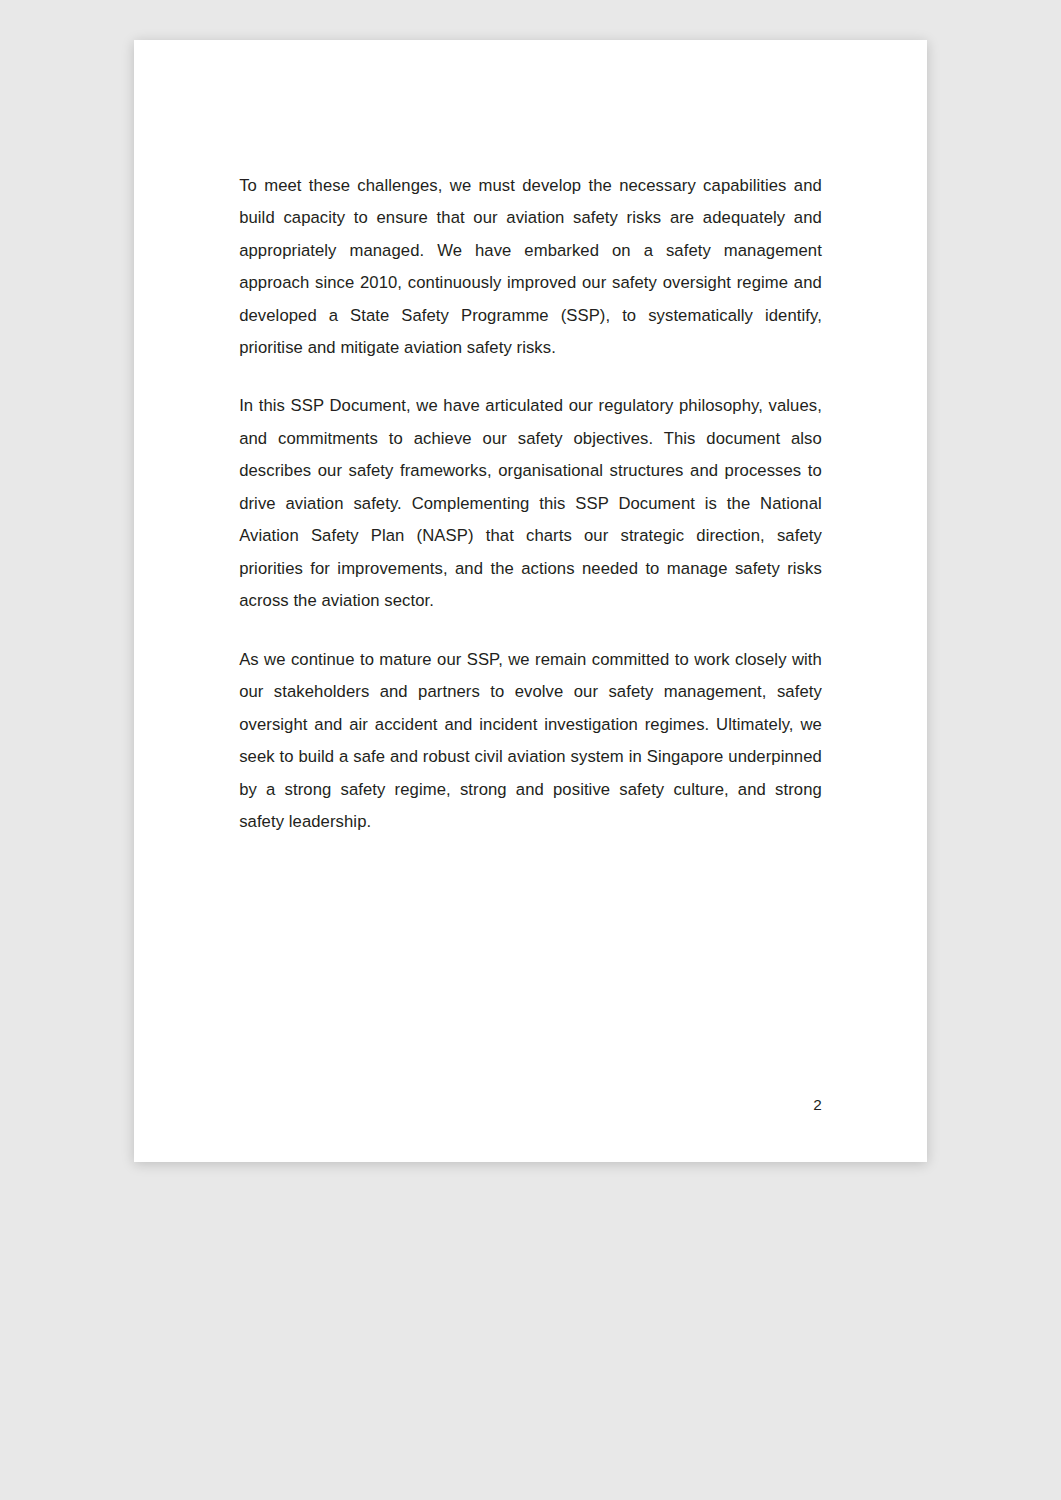To meet these challenges, we must develop the necessary capabilities and build capacity to ensure that our aviation safety risks are adequately and appropriately managed. We have embarked on a safety management approach since 2010, continuously improved our safety oversight regime and developed a State Safety Programme (SSP), to systematically identify, prioritise and mitigate aviation safety risks.
In this SSP Document, we have articulated our regulatory philosophy, values, and commitments to achieve our safety objectives. This document also describes our safety frameworks, organisational structures and processes to drive aviation safety. Complementing this SSP Document is the National Aviation Safety Plan (NASP) that charts our strategic direction, safety priorities for improvements, and the actions needed to manage safety risks across the aviation sector.
As we continue to mature our SSP, we remain committed to work closely with our stakeholders and partners to evolve our safety management, safety oversight and air accident and incident investigation regimes. Ultimately, we seek to build a safe and robust civil aviation system in Singapore underpinned by a strong safety regime, strong and positive safety culture, and strong safety leadership.
2